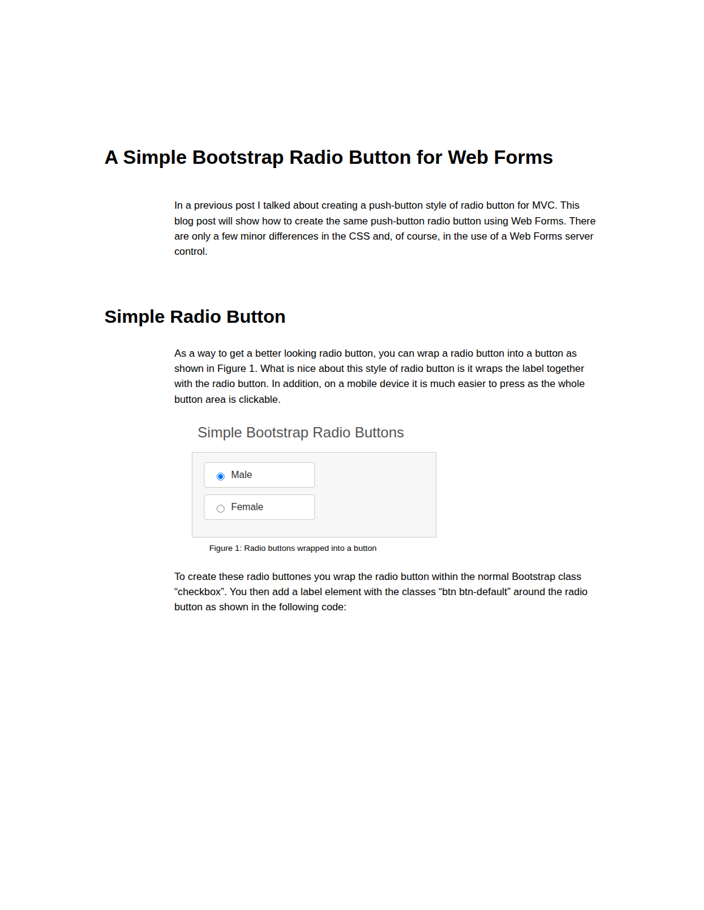A Simple Bootstrap Radio Button for Web Forms
In a previous post I talked about creating a push-button style of radio button for MVC. This blog post will show how to create the same push-button radio button using Web Forms. There are only a few minor differences in the CSS and, of course, in the use of a Web Forms server control.
Simple Radio Button
As a way to get a better looking radio button, you can wrap a radio button into a button as shown in Figure 1. What is nice about this style of radio button is it wraps the label together with the radio button. In addition, on a mobile device it is much easier to press as the whole button area is clickable.
Simple Bootstrap Radio Buttons
Male
Female
Figure 1: Radio buttons wrapped into a button
To create these radio buttones you wrap the radio button within the normal Bootstrap class “checkbox”. You then add a label element with the classes “btn btn-default” around the radio button as shown in the following code: